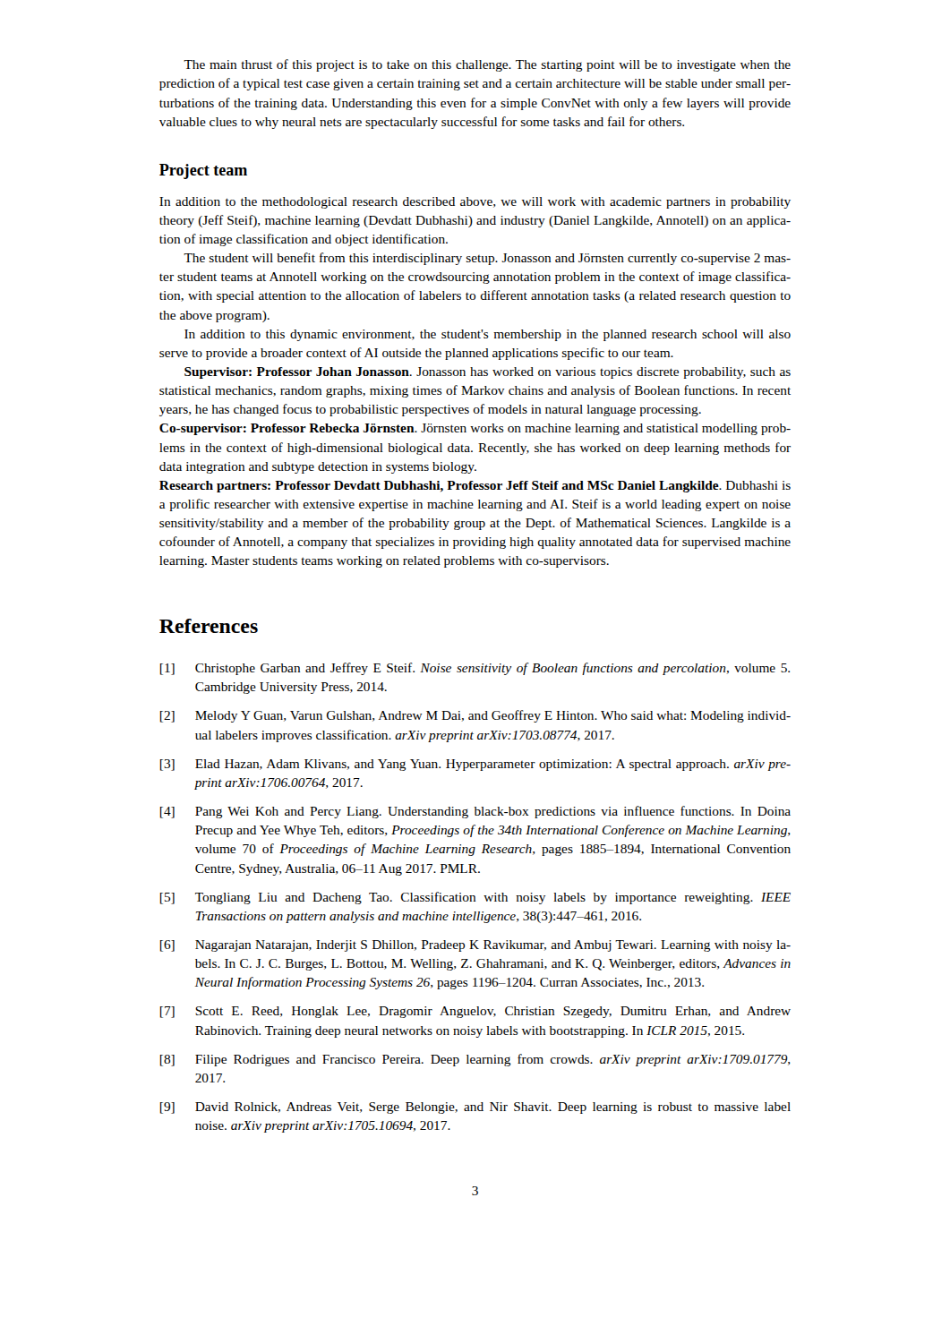The main thrust of this project is to take on this challenge. The starting point will be to investigate when the prediction of a typical test case given a certain training set and a certain architecture will be stable under small perturbations of the training data. Understanding this even for a simple ConvNet with only a few layers will provide valuable clues to why neural nets are spectacularly successful for some tasks and fail for others.
Project team
In addition to the methodological research described above, we will work with academic partners in probability theory (Jeff Steif), machine learning (Devdatt Dubhashi) and industry (Daniel Langkilde, Annotell) on an application of image classification and object identification.
The student will benefit from this interdisciplinary setup. Jonasson and Jörnsten currently co-supervise 2 master student teams at Annotell working on the crowdsourcing annotation problem in the context of image classification, with special attention to the allocation of labelers to different annotation tasks (a related research question to the above program).
In addition to this dynamic environment, the student's membership in the planned research school will also serve to provide a broader context of AI outside the planned applications specific to our team.
Supervisor: Professor Johan Jonasson. Jonasson has worked on various topics discrete probability, such as statistical mechanics, random graphs, mixing times of Markov chains and analysis of Boolean functions. In recent years, he has changed focus to probabilistic perspectives of models in natural language processing.
Co-supervisor: Professor Rebecka Jörnsten. Jörnsten works on machine learning and statistical modelling problems in the context of high-dimensional biological data. Recently, she has worked on deep learning methods for data integration and subtype detection in systems biology.
Research partners: Professor Devdatt Dubhashi, Professor Jeff Steif and MSc Daniel Langkilde. Dubhashi is a prolific researcher with extensive expertise in machine learning and AI. Steif is a world leading expert on noise sensitivity/stability and a member of the probability group at the Dept. of Mathematical Sciences. Langkilde is a cofounder of Annotell, a company that specializes in providing high quality annotated data for supervised machine learning. Master students teams working on related problems with co-supervisors.
References
Christophe Garban and Jeffrey E Steif. Noise sensitivity of Boolean functions and percolation, volume 5. Cambridge University Press, 2014.
Melody Y Guan, Varun Gulshan, Andrew M Dai, and Geoffrey E Hinton. Who said what: Modeling individual labelers improves classification. arXiv preprint arXiv:1703.08774, 2017.
Elad Hazan, Adam Klivans, and Yang Yuan. Hyperparameter optimization: A spectral approach. arXiv preprint arXiv:1706.00764, 2017.
Pang Wei Koh and Percy Liang. Understanding black-box predictions via influence functions. In Doina Precup and Yee Whye Teh, editors, Proceedings of the 34th International Conference on Machine Learning, volume 70 of Proceedings of Machine Learning Research, pages 1885–1894, International Convention Centre, Sydney, Australia, 06–11 Aug 2017. PMLR.
Tongliang Liu and Dacheng Tao. Classification with noisy labels by importance reweighting. IEEE Transactions on pattern analysis and machine intelligence, 38(3):447–461, 2016.
Nagarajan Natarajan, Inderjit S Dhillon, Pradeep K Ravikumar, and Ambuj Tewari. Learning with noisy labels. In C. J. C. Burges, L. Bottou, M. Welling, Z. Ghahramani, and K. Q. Weinberger, editors, Advances in Neural Information Processing Systems 26, pages 1196–1204. Curran Associates, Inc., 2013.
Scott E. Reed, Honglak Lee, Dragomir Anguelov, Christian Szegedy, Dumitru Erhan, and Andrew Rabinovich. Training deep neural networks on noisy labels with bootstrapping. In ICLR 2015, 2015.
Filipe Rodrigues and Francisco Pereira. Deep learning from crowds. arXiv preprint arXiv:1709.01779, 2017.
David Rolnick, Andreas Veit, Serge Belongie, and Nir Shavit. Deep learning is robust to massive label noise. arXiv preprint arXiv:1705.10694, 2017.
3